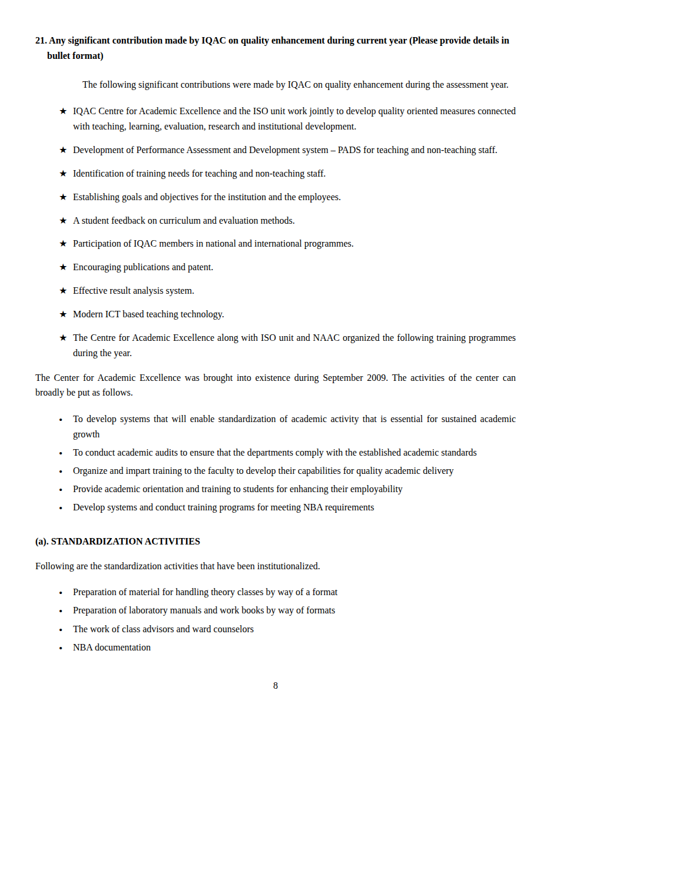21. Any significant contribution made by IQAC on quality enhancement during current year (Please provide details in bullet format)
The following significant contributions were made by IQAC on quality enhancement during the assessment year.
IQAC Centre for Academic Excellence and the ISO unit work jointly to develop quality oriented measures connected with teaching, learning, evaluation, research and institutional development.
Development of Performance Assessment and Development system – PADS for teaching and non-teaching staff.
Identification of training needs for teaching and non-teaching staff.
Establishing goals and objectives for the institution and the employees.
A student feedback on curriculum and evaluation methods.
Participation of IQAC members in national and international programmes.
Encouraging publications and patent.
Effective result analysis system.
Modern ICT based teaching technology.
The Centre for Academic Excellence along with ISO unit and NAAC organized the following training programmes during the year.
The Center for Academic Excellence was brought into existence during September 2009. The activities of the center can broadly be put as follows.
To develop systems that will enable standardization of academic activity that is essential for sustained academic growth
To conduct academic audits to ensure that the departments comply with the established academic standards
Organize and impart training to the faculty to develop their capabilities for quality academic delivery
Provide academic orientation and training to students for enhancing their employability
Develop systems and conduct training programs for meeting NBA requirements
(a). STANDARDIZATION ACTIVITIES
Following are the standardization activities that have been institutionalized.
Preparation of material for handling theory classes by way of a format
Preparation of laboratory manuals and work books by way of formats
The work of class advisors and ward counselors
NBA documentation
8